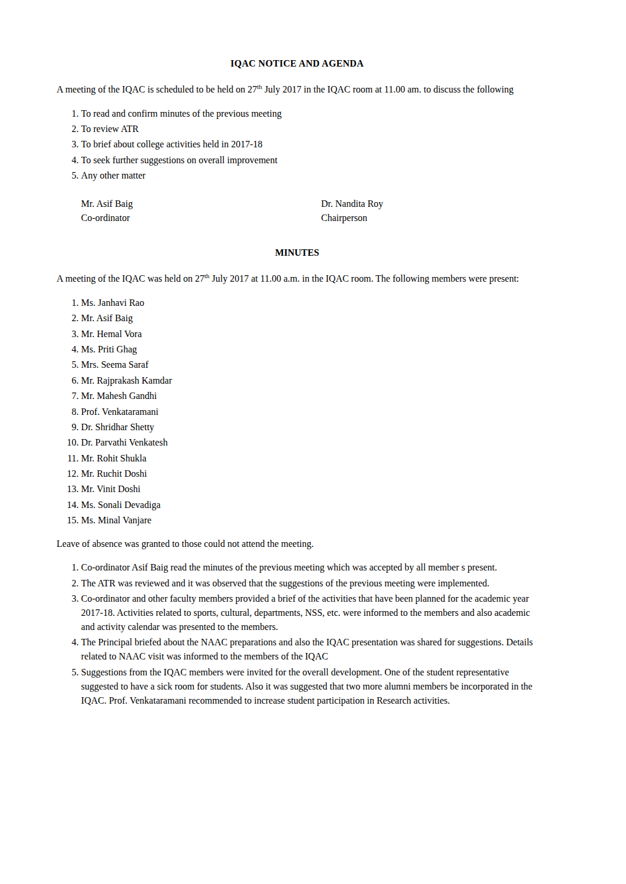IQAC NOTICE AND AGENDA
A meeting of the IQAC is scheduled to be held on 27th July 2017 in the IQAC room at 11.00 am. to discuss the following
To read and confirm minutes of the previous meeting
To review ATR
To brief about college activities held in 2017-18
To seek further suggestions on overall improvement
Any other matter
| Mr. Asif Baig Co-ordinator | Dr. Nandita Roy Chairperson |
MINUTES
A meeting of the IQAC was held on 27th July 2017 at 11.00 a.m. in the IQAC room. The following members were present:
Ms. Janhavi Rao
Mr. Asif Baig
Mr. Hemal Vora
Ms. Priti Ghag
Mrs. Seema Saraf
Mr. Rajprakash Kamdar
Mr. Mahesh Gandhi
Prof. Venkataramani
Dr. Shridhar Shetty
Dr. Parvathi Venkatesh
Mr. Rohit Shukla
Mr. Ruchit Doshi
Mr. Vinit Doshi
Ms. Sonali Devadiga
Ms. Minal Vanjare
Leave of absence was granted to those could not attend the meeting.
Co-ordinator Asif Baig read the minutes of the previous meeting which was accepted by all member s present.
The ATR was reviewed and it was observed that the suggestions of the previous meeting were implemented.
Co-ordinator and other faculty members provided a brief of the activities that have been planned for the academic year 2017-18. Activities related to sports, cultural, departments, NSS, etc. were informed to the members and also academic and activity calendar was presented to the members.
The Principal briefed about the NAAC preparations and also the IQAC presentation was shared for suggestions. Details related to NAAC visit was informed to the members of the IQAC
Suggestions from the IQAC members were invited for the overall development. One of the student representative suggested to have a sick room for students. Also it was suggested that two more alumni members be incorporated in the IQAC. Prof. Venkataramani recommended to increase student participation in Research activities.